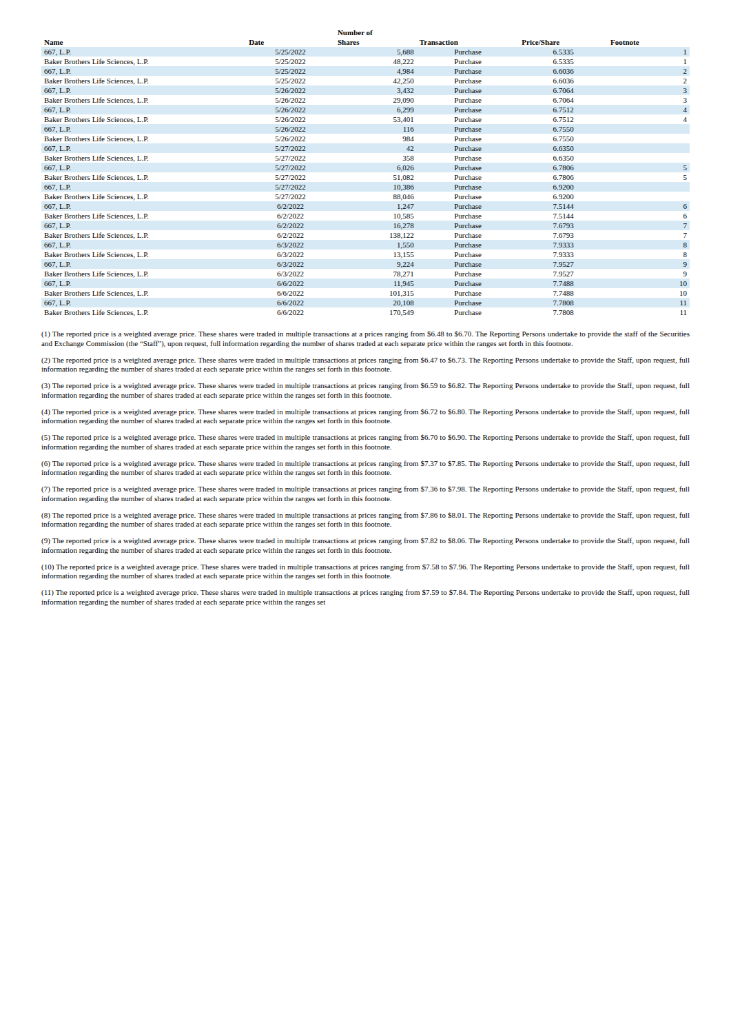| | | Number of | | | |
| --- | --- | --- | --- | --- | --- |
| Name | Date | Shares | Transaction | Price/Share | Footnote |
| 667, L.P. | 5/25/2022 | 5,688 | Purchase | 6.5335 | 1 |
| Baker Brothers Life Sciences, L.P. | 5/25/2022 | 48,222 | Purchase | 6.5335 | 1 |
| 667, L.P. | 5/25/2022 | 4,984 | Purchase | 6.6036 | 2 |
| Baker Brothers Life Sciences, L.P. | 5/25/2022 | 42,250 | Purchase | 6.6036 | 2 |
| 667, L.P. | 5/26/2022 | 3,432 | Purchase | 6.7064 | 3 |
| Baker Brothers Life Sciences, L.P. | 5/26/2022 | 29,090 | Purchase | 6.7064 | 3 |
| 667, L.P. | 5/26/2022 | 6,299 | Purchase | 6.7512 | 4 |
| Baker Brothers Life Sciences, L.P. | 5/26/2022 | 53,401 | Purchase | 6.7512 | 4 |
| 667, L.P. | 5/26/2022 | 116 | Purchase | 6.7550 | |
| Baker Brothers Life Sciences, L.P. | 5/26/2022 | 984 | Purchase | 6.7550 | |
| 667, L.P. | 5/27/2022 | 42 | Purchase | 6.6350 | |
| Baker Brothers Life Sciences, L.P. | 5/27/2022 | 358 | Purchase | 6.6350 | |
| 667, L.P. | 5/27/2022 | 6,026 | Purchase | 6.7806 | 5 |
| Baker Brothers Life Sciences, L.P. | 5/27/2022 | 51,082 | Purchase | 6.7806 | 5 |
| 667, L.P. | 5/27/2022 | 10,386 | Purchase | 6.9200 | |
| Baker Brothers Life Sciences, L.P. | 5/27/2022 | 88,046 | Purchase | 6.9200 | |
| 667, L.P. | 6/2/2022 | 1,247 | Purchase | 7.5144 | 6 |
| Baker Brothers Life Sciences, L.P. | 6/2/2022 | 10,585 | Purchase | 7.5144 | 6 |
| 667, L.P. | 6/2/2022 | 16,278 | Purchase | 7.6793 | 7 |
| Baker Brothers Life Sciences, L.P. | 6/2/2022 | 138,122 | Purchase | 7.6793 | 7 |
| 667, L.P. | 6/3/2022 | 1,550 | Purchase | 7.9333 | 8 |
| Baker Brothers Life Sciences, L.P. | 6/3/2022 | 13,155 | Purchase | 7.9333 | 8 |
| 667, L.P. | 6/3/2022 | 9,224 | Purchase | 7.9527 | 9 |
| Baker Brothers Life Sciences, L.P. | 6/3/2022 | 78,271 | Purchase | 7.9527 | 9 |
| 667, L.P. | 6/6/2022 | 11,945 | Purchase | 7.7488 | 10 |
| Baker Brothers Life Sciences, L.P. | 6/6/2022 | 101,315 | Purchase | 7.7488 | 10 |
| 667, L.P. | 6/6/2022 | 20,108 | Purchase | 7.7808 | 11 |
| Baker Brothers Life Sciences, L.P. | 6/6/2022 | 170,549 | Purchase | 7.7808 | 11 |
(1) The reported price is a weighted average price. These shares were traded in multiple transactions at a prices ranging from $6.48 to $6.70. The Reporting Persons undertake to provide the staff of the Securities and Exchange Commission (the “Staff”), upon request, full information regarding the number of shares traded at each separate price within the ranges set forth in this footnote.
(2) The reported price is a weighted average price. These shares were traded in multiple transactions at prices ranging from $6.47 to $6.73. The Reporting Persons undertake to provide the Staff, upon request, full information regarding the number of shares traded at each separate price within the ranges set forth in this footnote.
(3) The reported price is a weighted average price. These shares were traded in multiple transactions at prices ranging from $6.59 to $6.82. The Reporting Persons undertake to provide the Staff, upon request, full information regarding the number of shares traded at each separate price within the ranges set forth in this footnote.
(4) The reported price is a weighted average price. These shares were traded in multiple transactions at prices ranging from $6.72 to $6.80. The Reporting Persons undertake to provide the Staff, upon request, full information regarding the number of shares traded at each separate price within the ranges set forth in this footnote.
(5) The reported price is a weighted average price. These shares were traded in multiple transactions at prices ranging from $6.70 to $6.90. The Reporting Persons undertake to provide the Staff, upon request, full information regarding the number of shares traded at each separate price within the ranges set forth in this footnote.
(6) The reported price is a weighted average price. These shares were traded in multiple transactions at prices ranging from $7.37 to $7.85. The Reporting Persons undertake to provide the Staff, upon request, full information regarding the number of shares traded at each separate price within the ranges set forth in this footnote.
(7) The reported price is a weighted average price. These shares were traded in multiple transactions at prices ranging from $7.36 to $7.98. The Reporting Persons undertake to provide the Staff, upon request, full information regarding the number of shares traded at each separate price within the ranges set forth in this footnote.
(8) The reported price is a weighted average price. These shares were traded in multiple transactions at prices ranging from $7.86 to $8.01. The Reporting Persons undertake to provide the Staff, upon request, full information regarding the number of shares traded at each separate price within the ranges set forth in this footnote.
(9) The reported price is a weighted average price. These shares were traded in multiple transactions at prices ranging from $7.82 to $8.06. The Reporting Persons undertake to provide the Staff, upon request, full information regarding the number of shares traded at each separate price within the ranges set forth in this footnote.
(10) The reported price is a weighted average price. These shares were traded in multiple transactions at prices ranging from $7.58 to $7.96. The Reporting Persons undertake to provide the Staff, upon request, full information regarding the number of shares traded at each separate price within the ranges set forth in this footnote.
(11) The reported price is a weighted average price. These shares were traded in multiple transactions at prices ranging from $7.59 to $7.84. The Reporting Persons undertake to provide the Staff, upon request, full information regarding the number of shares traded at each separate price within the ranges set